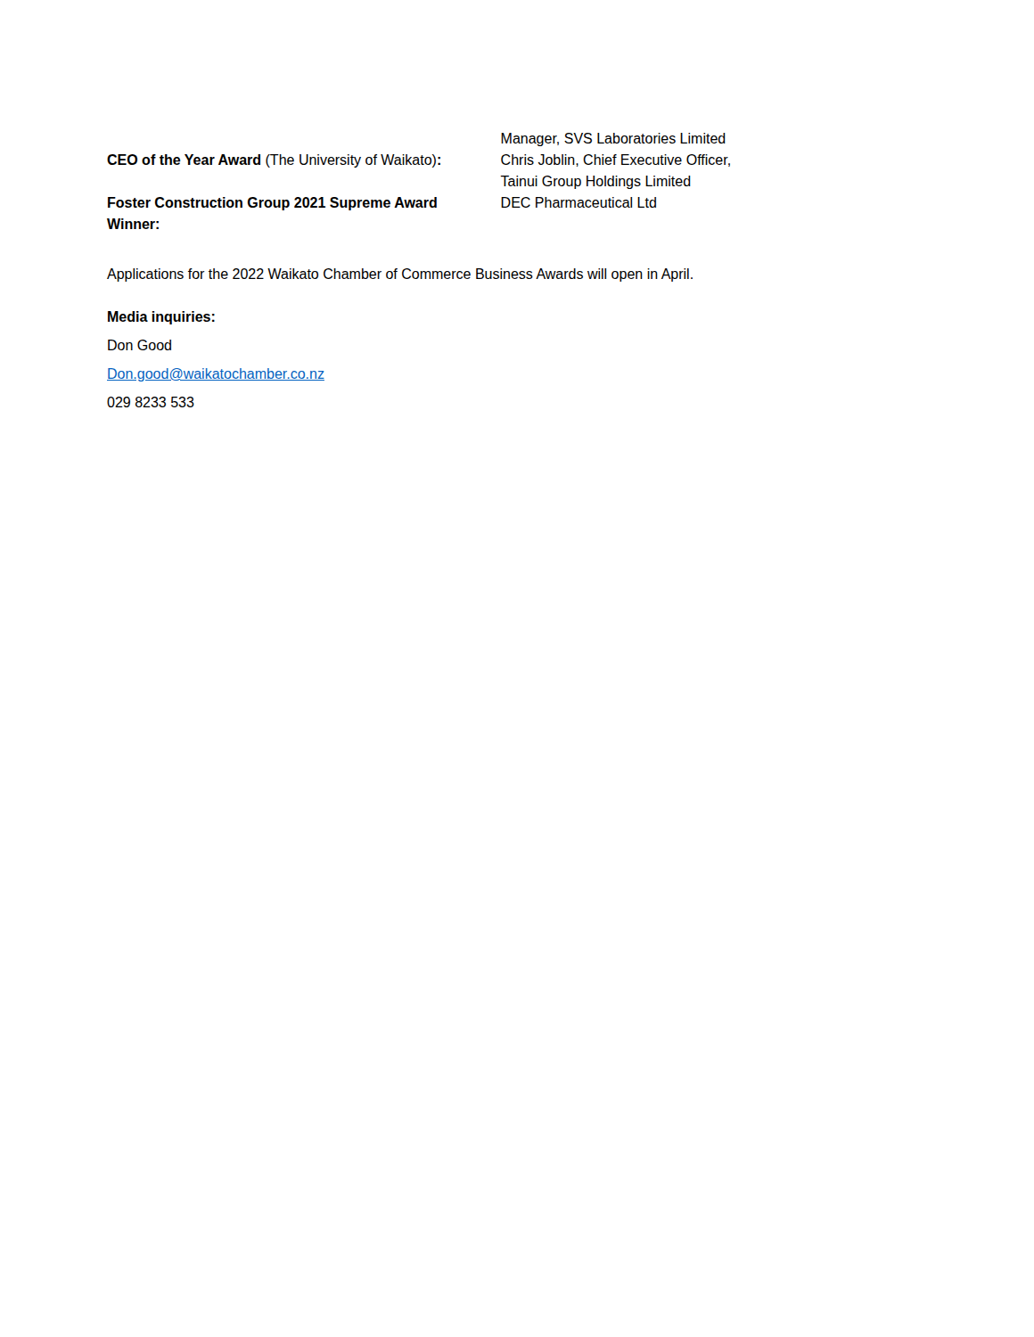| | Manager, SVS Laboratories Limited |
| CEO of the Year Award (The University of Waikato) : | Chris Joblin, Chief Executive Officer, |
| | Tainui Group Holdings Limited |
| Foster Construction Group 2021 Supreme Award Winner: | DEC Pharmaceutical Ltd |
Applications for the 2022 Waikato Chamber of Commerce Business Awards will open in April.
Media inquiries:
Don Good
Don.good@waikatochamber.co.nz
029 8233 533